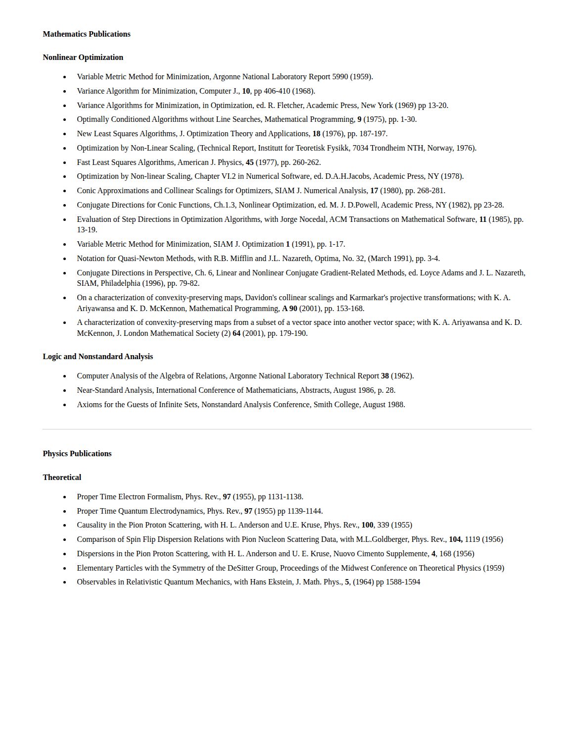Mathematics Publications
Nonlinear Optimization
Variable Metric Method for Minimization, Argonne National Laboratory Report 5990 (1959).
Variance Algorithm for Minimization, Computer J., 10, pp 406-410 (1968).
Variance Algorithms for Minimization, in Optimization, ed. R. Fletcher, Academic Press, New York (1969) pp 13-20.
Optimally Conditioned Algorithms without Line Searches, Mathematical Programming, 9 (1975), pp. 1-30.
New Least Squares Algorithms, J. Optimization Theory and Applications, 18 (1976), pp. 187-197.
Optimization by Non-Linear Scaling, (Technical Report, Institutt for Teoretisk Fysikk, 7034 Trondheim NTH, Norway, 1976).
Fast Least Squares Algorithms, American J. Physics, 45 (1977), pp. 260-262.
Optimization by Non-linear Scaling, Chapter VI.2 in Numerical Software, ed. D.A.H.Jacobs, Academic Press, NY (1978).
Conic Approximations and Collinear Scalings for Optimizers, SIAM J. Numerical Analysis, 17 (1980), pp. 268-281.
Conjugate Directions for Conic Functions, Ch.1.3, Nonlinear Optimization, ed. M. J. D.Powell, Academic Press, NY (1982), pp 23-28.
Evaluation of Step Directions in Optimization Algorithms, with Jorge Nocedal, ACM Transactions on Mathematical Software, 11 (1985), pp. 13-19.
Variable Metric Method for Minimization, SIAM J. Optimization 1 (1991), pp. 1-17.
Notation for Quasi-Newton Methods, with R.B. Mifflin and J.L. Nazareth, Optima, No. 32, (March 1991), pp. 3-4.
Conjugate Directions in Perspective, Ch. 6, Linear and Nonlinear Conjugate Gradient-Related Methods, ed. Loyce Adams and J. L. Nazareth, SIAM, Philadelphia (1996), pp. 79-82.
On a characterization of convexity-preserving maps, Davidon's collinear scalings and Karmarkar's projective transformations; with K. A. Ariyawansa and K. D. McKennon, Mathematical Programming, A 90 (2001), pp. 153-168.
A characterization of convexity-preserving maps from a subset of a vector space into another vector space; with K. A. Ariyawansa and K. D. McKennon, J. London Mathematical Society (2) 64 (2001), pp. 179-190.
Logic and Nonstandard Analysis
Computer Analysis of the Algebra of Relations, Argonne National Laboratory Technical Report 38 (1962).
Near-Standard Analysis, International Conference of Mathematicians, Abstracts, August 1986, p. 28.
Axioms for the Guests of Infinite Sets, Nonstandard Analysis Conference, Smith College, August 1988.
Physics Publications
Theoretical
Proper Time Electron Formalism, Phys. Rev., 97 (1955), pp 1131-1138.
Proper Time Quantum Electrodynamics, Phys. Rev., 97 (1955) pp 1139-1144.
Causality in the Pion Proton Scattering, with H. L. Anderson and U.E. Kruse, Phys. Rev., 100, 339 (1955)
Comparison of Spin Flip Dispersion Relations with Pion Nucleon Scattering Data, with M.L.Goldberger, Phys. Rev., 104, 1119 (1956)
Dispersions in the Pion Proton Scattering, with H. L. Anderson and U. E. Kruse, Nuovo Cimento Supplemente, 4, 168 (1956)
Elementary Particles with the Symmetry of the DeSitter Group, Proceedings of the Midwest Conference on Theoretical Physics (1959)
Observables in Relativistic Quantum Mechanics, with Hans Ekstein, J. Math. Phys., 5, (1964) pp 1588-1594